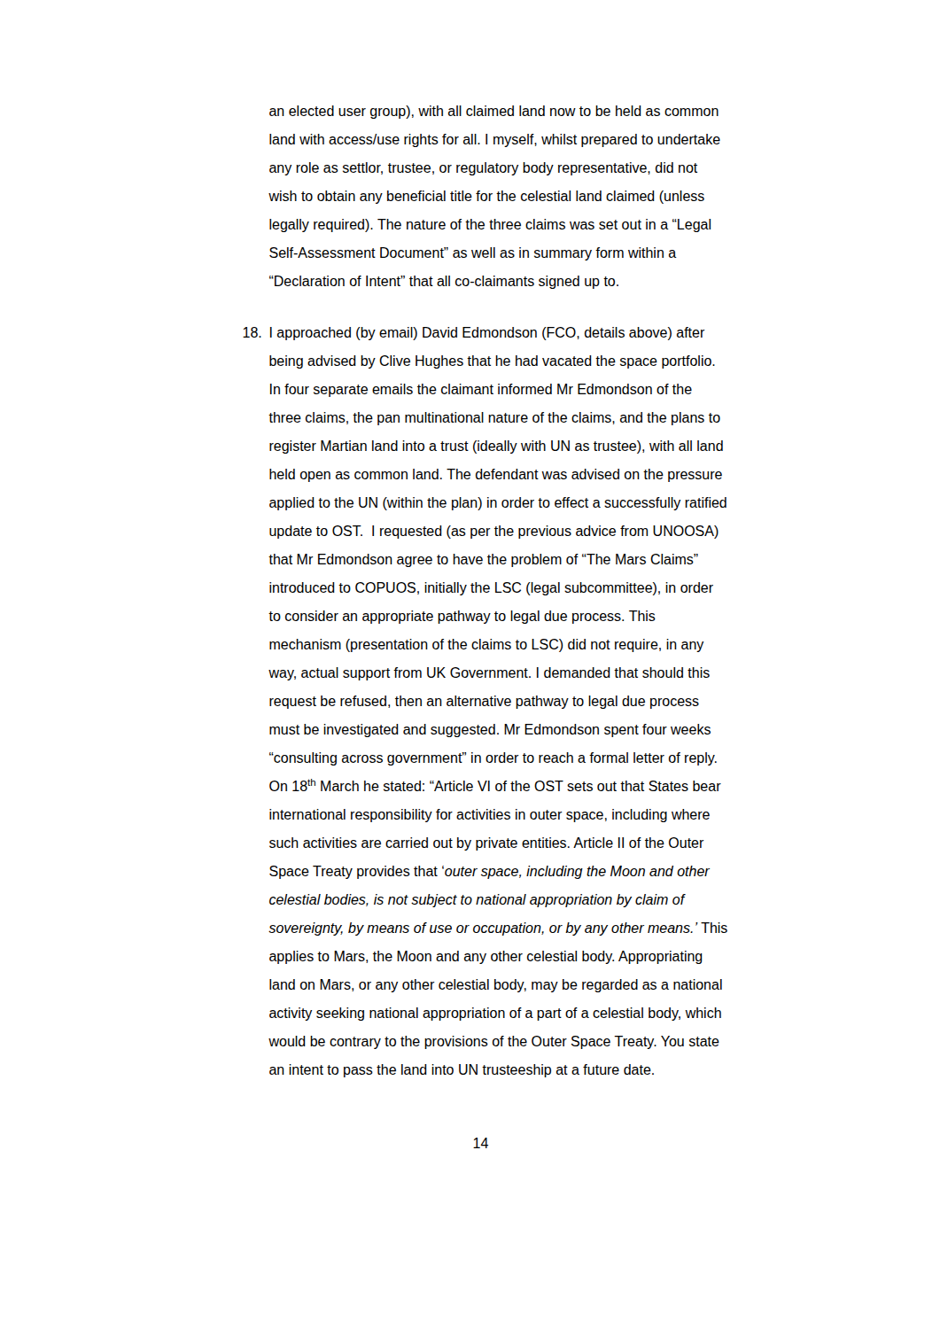an elected user group), with all claimed land now to be held as common land with access/use rights for all. I myself, whilst prepared to undertake any role as settlor, trustee, or regulatory body representative, did not wish to obtain any beneficial title for the celestial land claimed (unless legally required). The nature of the three claims was set out in a “Legal Self-Assessment Document” as well as in summary form within a “Declaration of Intent” that all co-claimants signed up to.
18. I approached (by email) David Edmondson (FCO, details above) after being advised by Clive Hughes that he had vacated the space portfolio. In four separate emails the claimant informed Mr Edmondson of the three claims, the pan multinational nature of the claims, and the plans to register Martian land into a trust (ideally with UN as trustee), with all land held open as common land. The defendant was advised on the pressure applied to the UN (within the plan) in order to effect a successfully ratified update to OST. I requested (as per the previous advice from UNOOSA) that Mr Edmondson agree to have the problem of “The Mars Claims” introduced to COPUOS, initially the LSC (legal subcommittee), in order to consider an appropriate pathway to legal due process. This mechanism (presentation of the claims to LSC) did not require, in any way, actual support from UK Government. I demanded that should this request be refused, then an alternative pathway to legal due process must be investigated and suggested. Mr Edmondson spent four weeks “consulting across government” in order to reach a formal letter of reply. On 18th March he stated: “Article VI of the OST sets out that States bear international responsibility for activities in outer space, including where such activities are carried out by private entities. Article II of the Outer Space Treaty provides that ‘outer space, including the Moon and other celestial bodies, is not subject to national appropriation by claim of sovereignty, by means of use or occupation, or by any other means.’ This applies to Mars, the Moon and any other celestial body. Appropriating land on Mars, or any other celestial body, may be regarded as a national activity seeking national appropriation of a part of a celestial body, which would be contrary to the provisions of the Outer Space Treaty. You state an intent to pass the land into UN trusteeship at a future date.
14